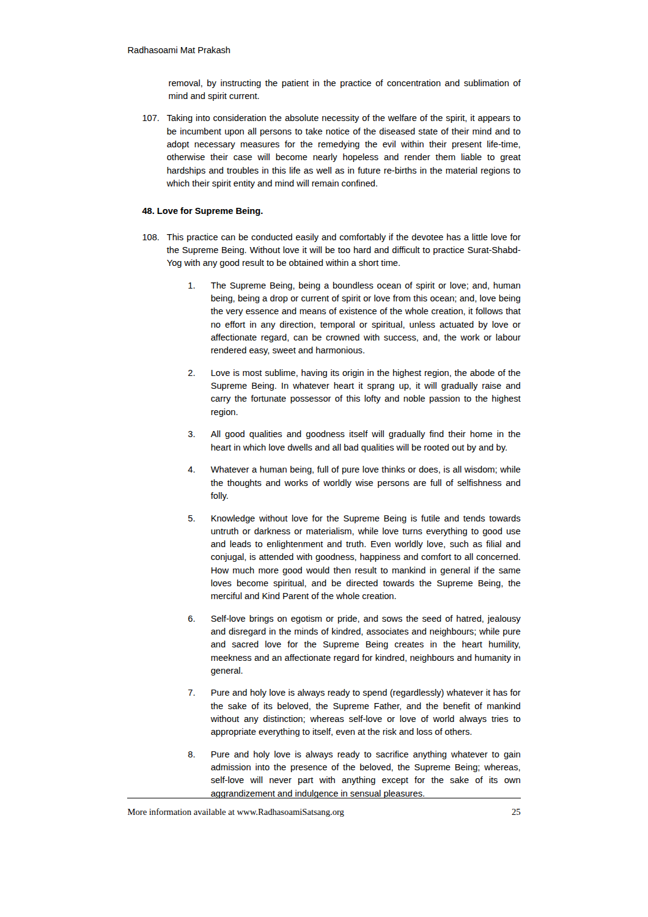Radhasoami Mat Prakash
removal, by instructing the patient in the practice of concentration and sublimation of mind and spirit current.
107.
Taking into consideration the absolute necessity of the welfare of the spirit, it appears to be incumbent upon all persons to take notice of the diseased state of their mind and to adopt necessary measures for the remedying the evil within their present life-time, otherwise their case will become nearly hopeless and render them liable to great hardships and troubles in this life as well as in future re-births in the material regions to which their spirit entity and mind will remain confined.
48. Love for Supreme Being.
108.
This practice can be conducted easily and comfortably if the devotee has a little love for the Supreme Being. Without love it will be too hard and difficult to practice Surat-Shabd-Yog with any good result to be obtained within a short time.
The Supreme Being, being a boundless ocean of spirit or love; and, human being, being a drop or current of spirit or love from this ocean; and, love being the very essence and means of existence of the whole creation, it follows that no effort in any direction, temporal or spiritual, unless actuated by love or affectionate regard, can be crowned with success, and, the work or labour rendered easy, sweet and harmonious.
Love is most sublime, having its origin in the highest region, the abode of the Supreme Being. In whatever heart it sprang up, it will gradually raise and carry the fortunate possessor of this lofty and noble passion to the highest region.
All good qualities and goodness itself will gradually find their home in the heart in which love dwells and all bad qualities will be rooted out by and by.
Whatever a human being, full of pure love thinks or does, is all wisdom; while the thoughts and works of worldly wise persons are full of selfishness and folly.
Knowledge without love for the Supreme Being is futile and tends towards untruth or darkness or materialism, while love turns everything to good use and leads to enlightenment and truth. Even worldly love, such as filial and conjugal, is attended with goodness, happiness and comfort to all concerned. How much more good would then result to mankind in general if the same loves become spiritual, and be directed towards the Supreme Being, the merciful and Kind Parent of the whole creation.
Self-love brings on egotism or pride, and sows the seed of hatred, jealousy and disregard in the minds of kindred, associates and neighbours; while pure and sacred love for the Supreme Being creates in the heart humility, meekness and an affectionate regard for kindred, neighbours and humanity in general.
Pure and holy love is always ready to spend (regardlessly) whatever it has for the sake of its beloved, the Supreme Father, and the benefit of mankind without any distinction; whereas self-love or love of world always tries to appropriate everything to itself, even at the risk and loss of others.
Pure and holy love is always ready to sacrifice anything whatever to gain admission into the presence of the beloved, the Supreme Being; whereas, self-love will never part with anything except for the sake of its own aggrandizement and indulgence in sensual pleasures.
More information available at www.RadhasoamiSatsang.org 25